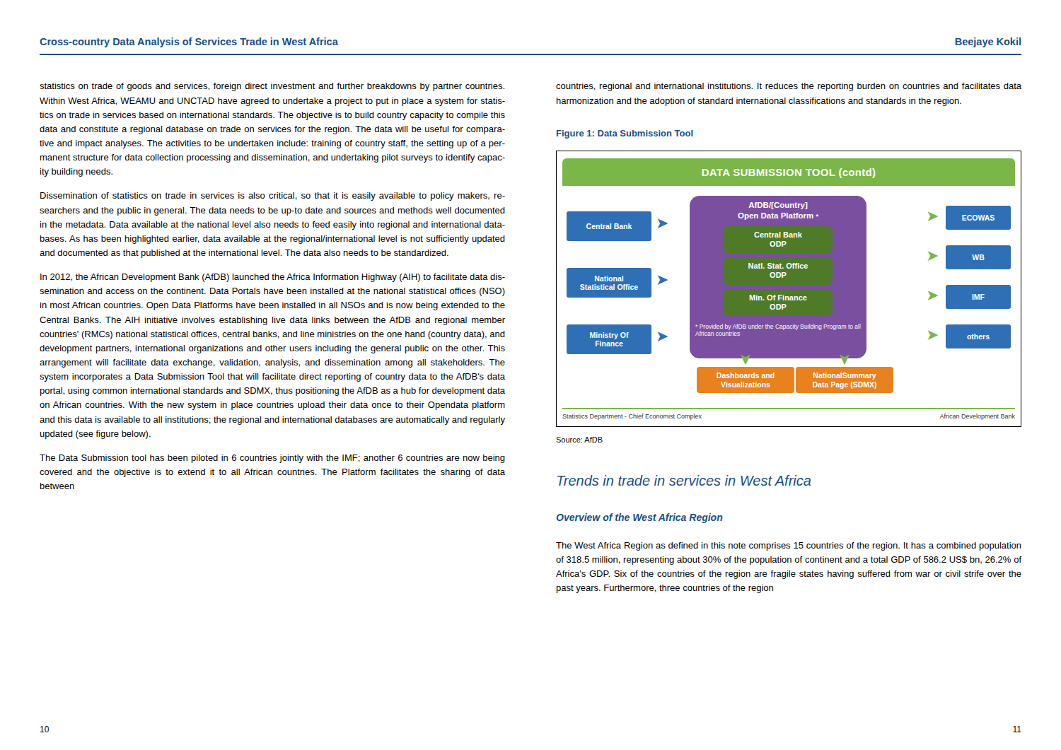Cross-country Data Analysis of Services Trade in West Africa
Beejaye Kokil
statistics on trade of goods and services, foreign direct investment and further breakdowns by partner countries. Within West Africa, WEAMU and UNCTAD have agreed to undertake a project to put in place a system for statistics on trade in services based on international standards. The objective is to build country capacity to compile this data and constitute a regional database on trade on services for the region. The data will be useful for comparative and impact analyses. The activities to be undertaken include: training of country staff, the setting up of a permanent structure for data collection processing and dissemination, and undertaking pilot surveys to identify capacity building needs.
Dissemination of statistics on trade in services is also critical, so that it is easily available to policy makers, researchers and the public in general. The data needs to be up-to date and sources and methods well documented in the metadata. Data available at the national level also needs to feed easily into regional and international databases. As has been highlighted earlier, data available at the regional/international level is not sufficiently updated and documented as that published at the international level. The data also needs to be standardized.
In 2012, the African Development Bank (AfDB) launched the Africa Information Highway (AIH) to facilitate data dissemination and access on the continent. Data Portals have been installed at the national statistical offices (NSO) in most African countries. Open Data Platforms have been installed in all NSOs and is now being extended to the Central Banks. The AIH initiative involves establishing live data links between the AfDB and regional member countries' (RMCs) national statistical offices, central banks, and line ministries on the one hand (country data), and development partners, international organizations and other users including the general public on the other. This arrangement will facilitate data exchange, validation, analysis, and dissemination among all stakeholders. The system incorporates a Data Submission Tool that will facilitate direct reporting of country data to the AfDB's data portal, using common international standards and SDMX, thus positioning the AfDB as a hub for development data on African countries. With the new system in place countries upload their data once to their Opendata platform and this data is available to all institutions; the regional and international databases are automatically and regularly updated (see figure below).
The Data Submission tool has been piloted in 6 countries jointly with the IMF; another 6 countries are now being covered and the objective is to extend it to all African countries. The Platform facilitates the sharing of data between
countries, regional and international institutions. It reduces the reporting burden on countries and facilitates data harmonization and the adoption of standard international classifications and standards in the region.
Figure 1: Data Submission Tool
DATA SUBMISSION TOOL (contd)
Central Bank
National
Statistical Office
Ministry Of
Finance
➤
➤
➤
AfDB/[Country]
Open Data Platform *
Central Bank
ODP
Natl. Stat. Office
ODP
Min. Of Finance
ODP
* Provided by AfDB under the Capacity Building Program to all African countries
➤
➤
➤
➤
ECOWAS
WB
IMF
others
➤
➤
Dashboards and
Visualizations
NationalSummary
Data Page (SDMX)
Statistics Department - Chief Economist Complex African Development Bank
Source: AfDB
Trends in trade in services in West Africa
Overview of the West Africa Region
The West Africa Region as defined in this note comprises 15 countries of the region. It has a combined population of 318.5 million, representing about 30% of the population of continent and a total GDP of 586.2 US$ bn, 26.2% of Africa's GDP. Six of the countries of the region are fragile states having suffered from war or civil strife over the past years. Furthermore, three countries of the region
10
11